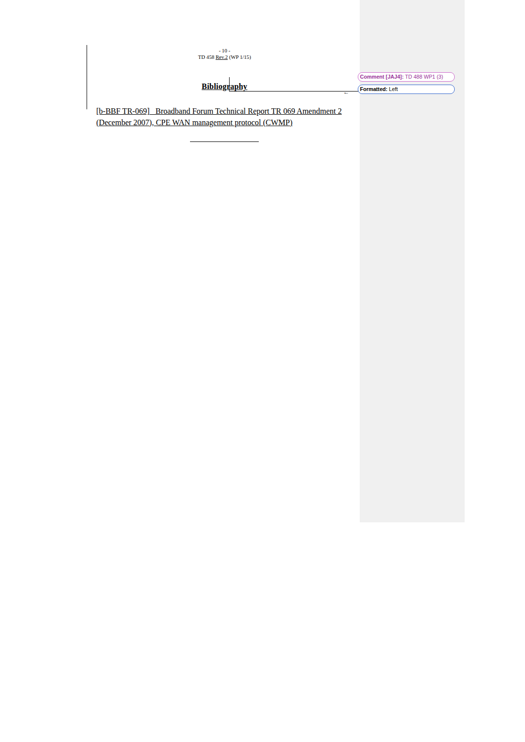- 10 - TD 458 Rev.2 (WP 1/15)
Bibliography
[b-BBF TR-069] Broadband Forum Technical Report TR 069 Amendment 2 (December 2007), CPE WAN management protocol (CWMP)
←
Comment [JAJ4]: TD 488 WP1 (3)
Formatted: Left